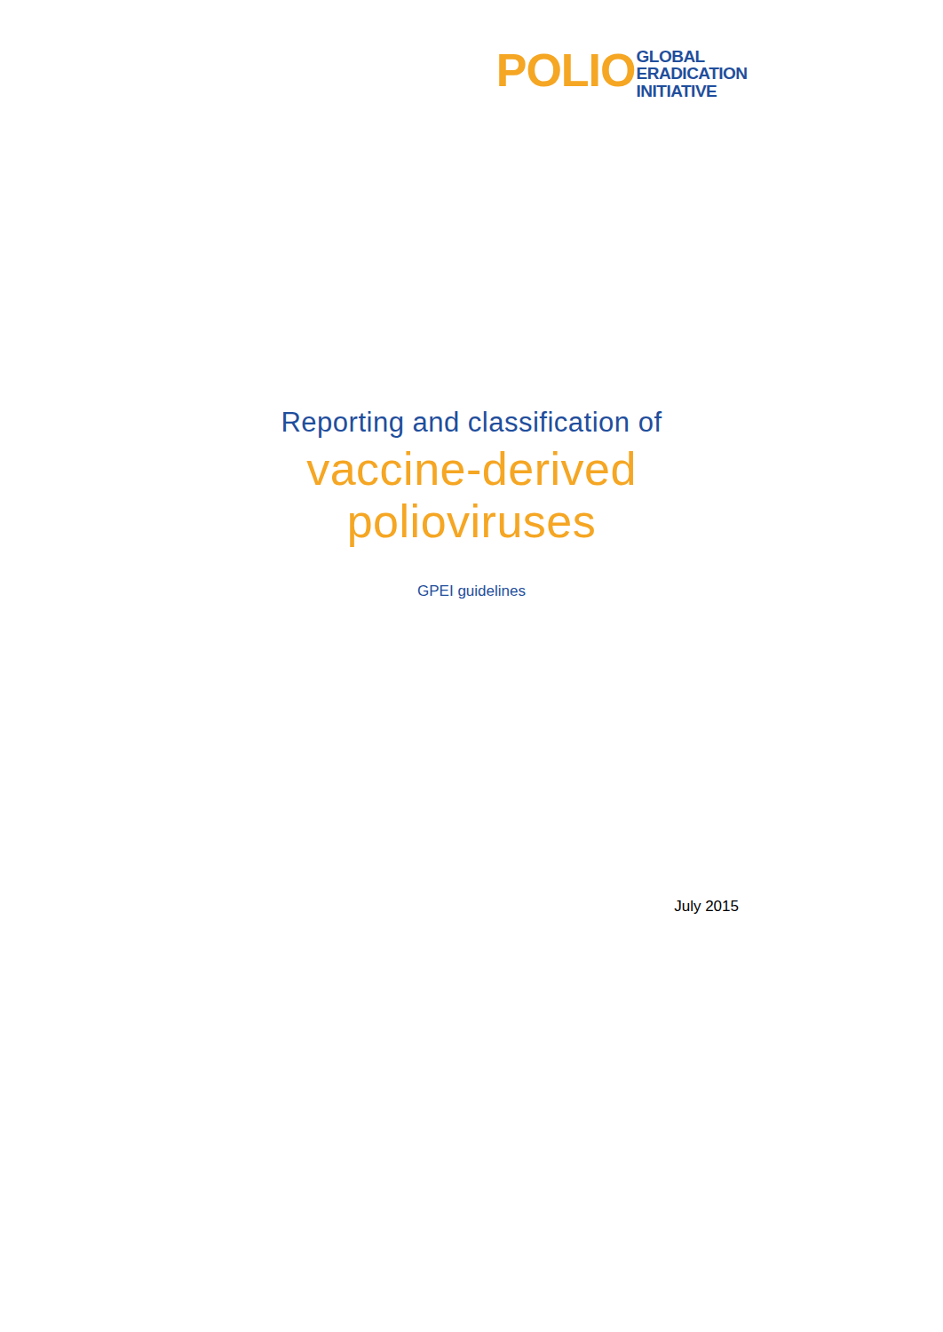POLIO
GLOBAL ERADICATION INITIATIVE
Reporting and classification of
vaccine-derived
polioviruses
GPEI guidelines
July 2015